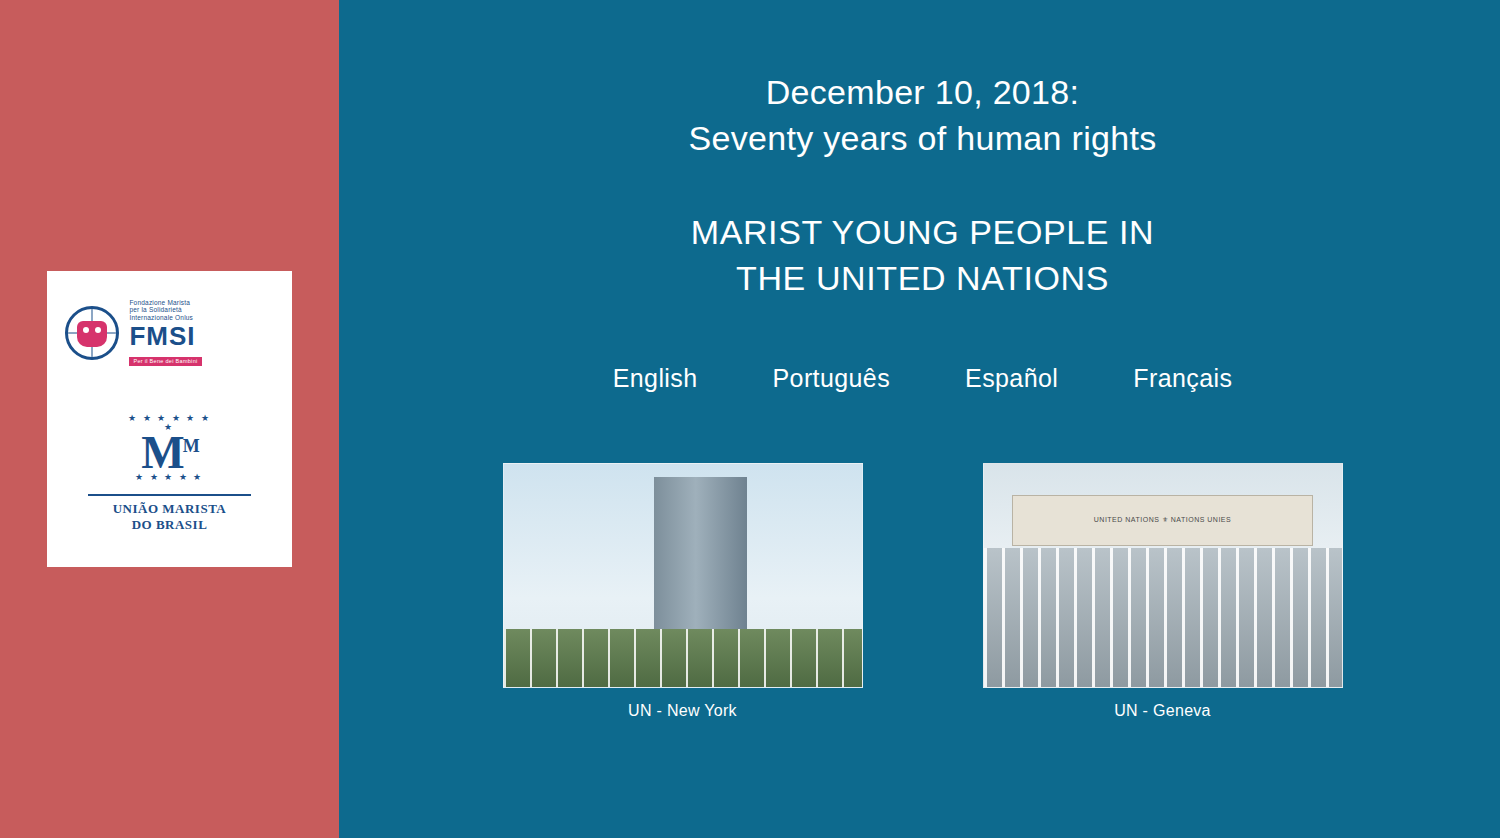Fondazione Marista per la Solidarietà Internazionale Onlus
FMSI
Per il Bene dei Bambini
★ ★ ★ ★ ★ ★ ★
MM
★ ★ ★ ★ ★
União Marista
do Brasil
December 10, 2018:
Seventy years of human rights
MARIST YOUNG PEOPLE IN
THE UNITED NATIONS
English Português Español Français
UN - New York
UN - Geneva